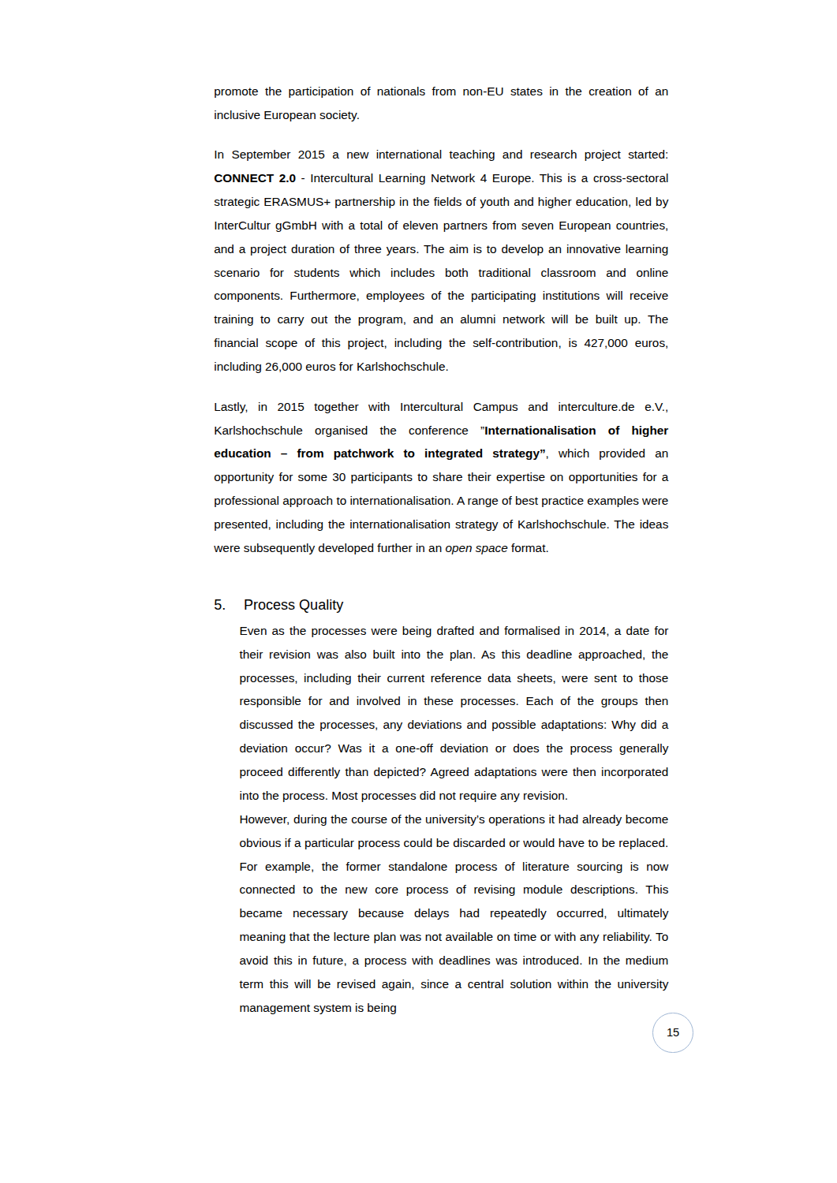promote the participation of nationals from non-EU states in the creation of an inclusive European society.
In September 2015 a new international teaching and research project started: CONNECT 2.0 - Intercultural Learning Network 4 Europe. This is a cross-sectoral strategic ERASMUS+ partnership in the fields of youth and higher education, led by InterCultur gGmbH with a total of eleven partners from seven European countries, and a project duration of three years. The aim is to develop an innovative learning scenario for students which includes both traditional classroom and online components. Furthermore, employees of the participating institutions will receive training to carry out the program, and an alumni network will be built up. The financial scope of this project, including the self-contribution, is 427,000 euros, including 26,000 euros for Karlshochschule.
Lastly, in 2015 together with Intercultural Campus and interculture.de e.V., Karlshochschule organised the conference ”Internationalisation of higher education – from patchwork to integrated strategy”, which provided an opportunity for some 30 participants to share their expertise on opportunities for a professional approach to internationalisation. A range of best practice examples were presented, including the internationalisation strategy of Karlshochschule. The ideas were subsequently developed further in an open space format.
5.
Process Quality
Even as the processes were being drafted and formalised in 2014, a date for their revision was also built into the plan. As this deadline approached, the processes, including their current reference data sheets, were sent to those responsible for and involved in these processes. Each of the groups then discussed the processes, any deviations and possible adaptations: Why did a deviation occur? Was it a one-off deviation or does the process generally proceed differently than depicted? Agreed adaptations were then incorporated into the process. Most processes did not require any revision.
However, during the course of the university’s operations it had already become obvious if a particular process could be discarded or would have to be replaced. For example, the former standalone process of literature sourcing is now connected to the new core process of revising module descriptions. This became necessary because delays had repeatedly occurred, ultimately meaning that the lecture plan was not available on time or with any reliability. To avoid this in future, a process with deadlines was introduced. In the medium term this will be revised again, since a central solution within the university management system is being
15